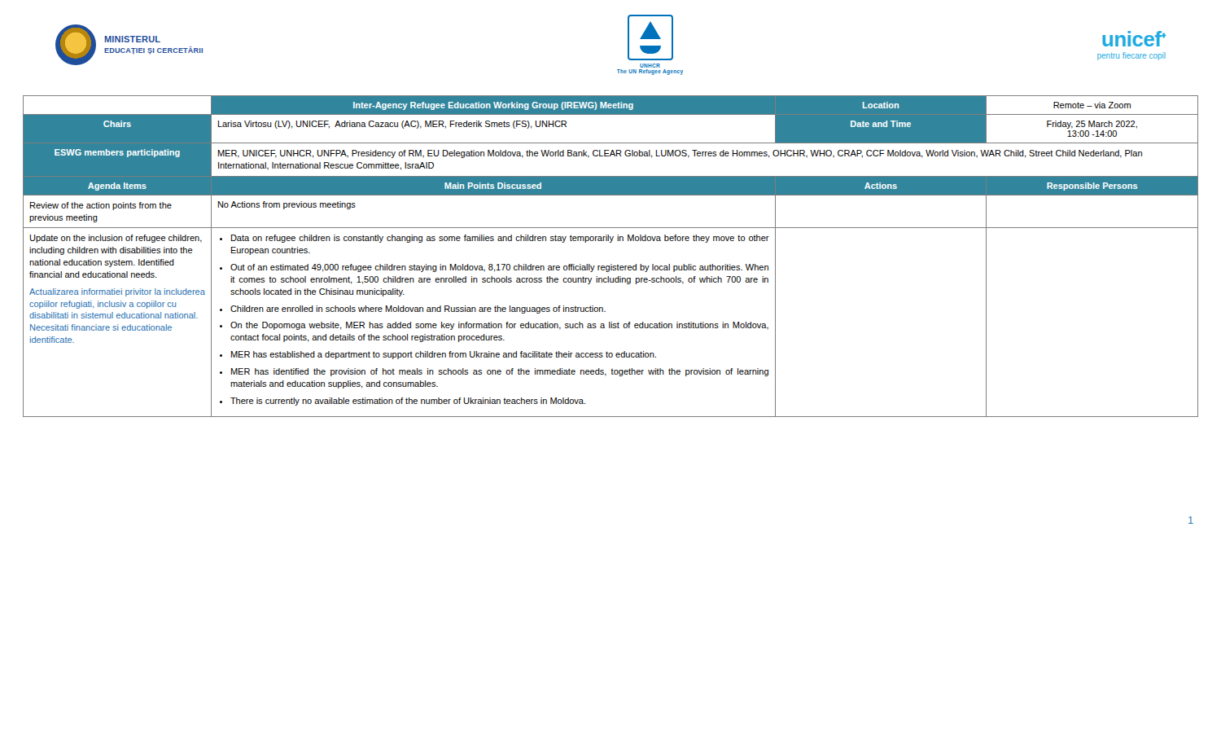MINISTERUL
EDUCAȚIEI ȘI CERCETĂRII
UNHCR
The UN Refugee Agency
unicef♦
pentru fiecare copil
| | Inter-Agency Refugee Education Working Group (IREWG) Meeting | Location | Remote – via Zoom |
| Chairs | Larisa Virtosu (LV), UNICEF, Adriana Cazacu (AC), MER, Frederik Smets (FS), UNHCR | Date and Time | Friday, 25 March 2022, 13:00 -14:00 |
| ESWG members participating | MER, UNICEF, UNHCR, UNFPA, Presidency of RM, EU Delegation Moldova, the World Bank, CLEAR Global, LUMOS, Terres de Hommes, OHCHR, WHO, CRAP, CCF Moldova, World Vision, WAR Child, Street Child Nederland, Plan International, International Rescue Committee, IsraAID |
| Agenda Items | Main Points Discussed | Actions | Responsible Persons |
| Review of the action points from the previous meeting | No Actions from previous meetings | | |
| Update on the inclusion of refugee children, including children with disabilities into the national education system. Identified financial and educational needs. Actualizarea informatiei privitor la includerea copiilor refugiati, inclusiv a copiilor cu disabilitati in sistemul educational national. Necesitati financiare si educationale identificate. | Data on refugee children is constantly changing as some families and children stay temporarily in Moldova before they move to other European countries. Out of an estimated 49,000 refugee children staying in Moldova, 8,170 children are officially registered by local public authorities. When it comes to school enrolment, 1,500 children are enrolled in schools across the country including pre-schools, of which 700 are in schools located in the Chisinau municipality. Children are enrolled in schools where Moldovan and Russian are the languages of instruction. On the Dopomoga website, MER has added some key information for education, such as a list of education institutions in Moldova, contact focal points, and details of the school registration procedures. MER has established a department to support children from Ukraine and facilitate their access to education. MER has identified the provision of hot meals in schools as one of the immediate needs, together with the provision of learning materials and education supplies, and consumables. There is currently no available estimation of the number of Ukrainian teachers in Moldova. | | |
1